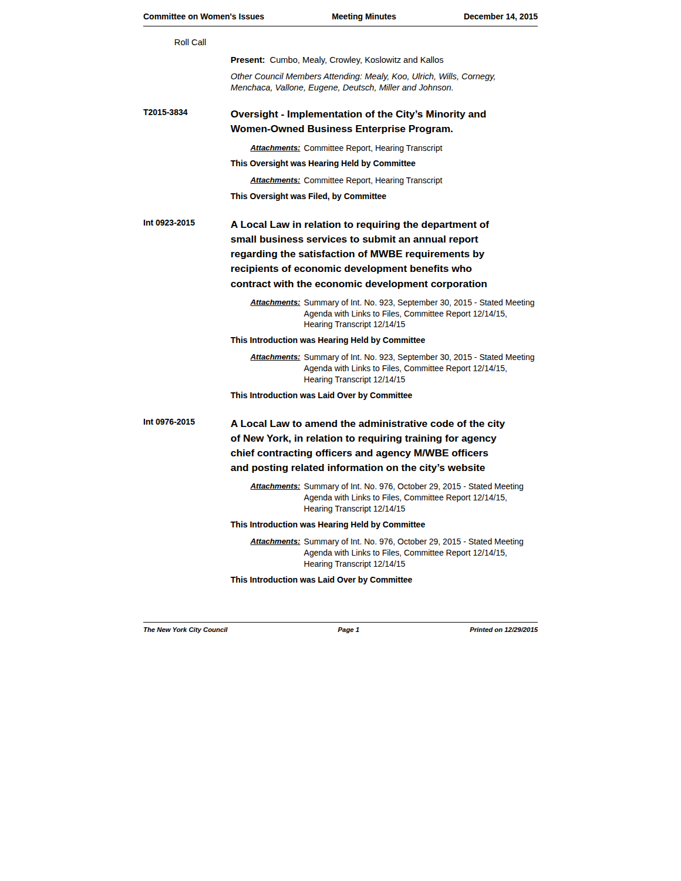Committee on Women's Issues
Meeting Minutes
December 14, 2015
Roll Call
Present: Cumbo, Mealy, Crowley, Koslowitz and Kallos
Other Council Members Attending: Mealy, Koo, Ulrich, Wills, Cornegy, Menchaca, Vallone, Eugene, Deutsch, Miller and Johnson.
T2015-3834
Oversight - Implementation of the City’s Minority and Women-Owned Business Enterprise Program.
Attachments: Committee Report, Hearing Transcript
This Oversight was Hearing Held by Committee
Attachments: Committee Report, Hearing Transcript
This Oversight was Filed, by Committee
Int 0923-2015
A Local Law in relation to requiring the department of small business services to submit an annual report regarding the satisfaction of MWBE requirements by recipients of economic development benefits who contract with the economic development corporation
Attachments: Summary of Int. No. 923, September 30, 2015 - Stated Meeting Agenda with Links to Files, Committee Report 12/14/15, Hearing Transcript 12/14/15
This Introduction was Hearing Held by Committee
Attachments: Summary of Int. No. 923, September 30, 2015 - Stated Meeting Agenda with Links to Files, Committee Report 12/14/15, Hearing Transcript 12/14/15
This Introduction was Laid Over by Committee
Int 0976-2015
A Local Law to amend the administrative code of the city of New York, in relation to requiring training for agency chief contracting officers and agency M/WBE officers and posting related information on the city’s website
Attachments: Summary of Int. No. 976, October 29, 2015 - Stated Meeting Agenda with Links to Files, Committee Report 12/14/15, Hearing Transcript 12/14/15
This Introduction was Hearing Held by Committee
Attachments: Summary of Int. No. 976, October 29, 2015 - Stated Meeting Agenda with Links to Files, Committee Report 12/14/15, Hearing Transcript 12/14/15
This Introduction was Laid Over by Committee
The New York City Council
Page 1
Printed on 12/29/2015